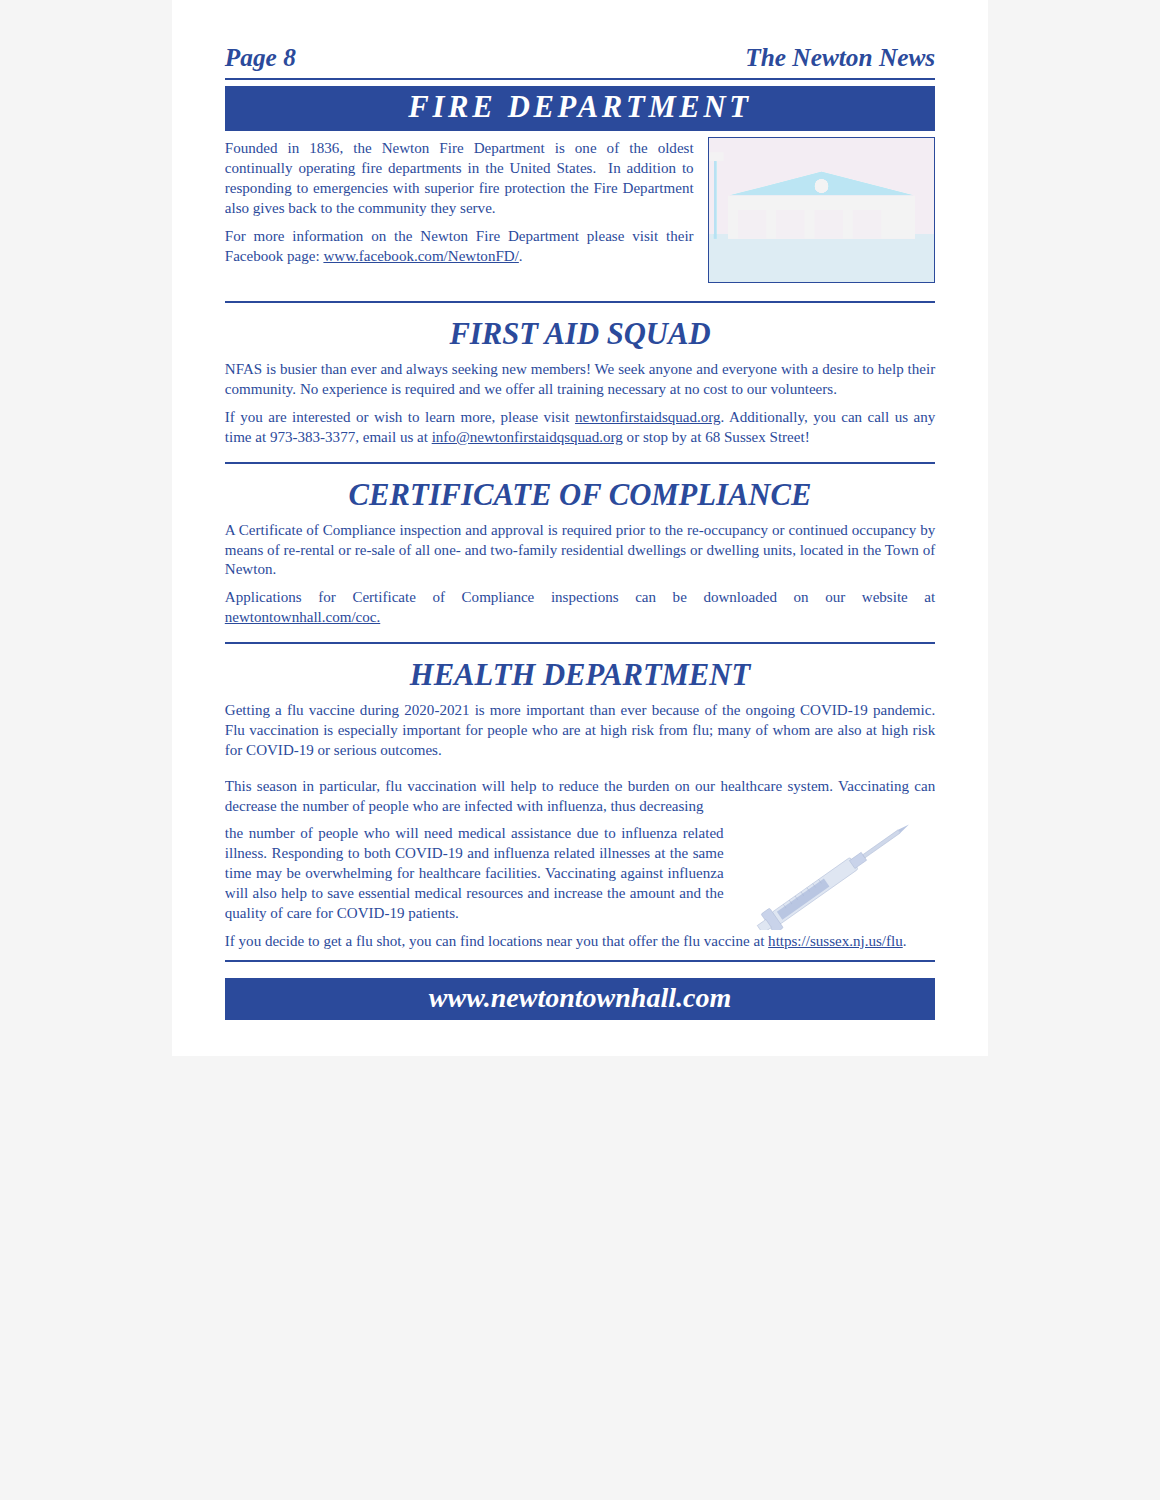Page 8 The Newton News
FIRE DEPARTMENT
Founded in 1836, the Newton Fire Department is one of the oldest continually operating fire departments in the United States. In addition to responding to emergencies with superior fire protection the Fire Department also gives back to the community they serve.
For more information on the Newton Fire Department please visit their Facebook page: www.facebook.com/NewtonFD/.
FIRST AID SQUAD
NFAS is busier than ever and always seeking new members! We seek anyone and everyone with a desire to help their community. No experience is required and we offer all training necessary at no cost to our volunteers.
If you are interested or wish to learn more, please visit newtonfirstaidsquad.org. Additionally, you can call us any time at 973-383-3377, email us at info@newtonfirstaidqsquad.org or stop by at 68 Sussex Street!
CERTIFICATE OF COMPLIANCE
A Certificate of Compliance inspection and approval is required prior to the re-occupancy or continued occupancy by means of re-rental or re-sale of all one- and two-family residential dwellings or dwelling units, located in the Town of Newton.
Applications for Certificate of Compliance inspections can be downloaded on our website at newtontownhall.com/coc.
HEALTH DEPARTMENT
Getting a flu vaccine during 2020-2021 is more important than ever because of the ongoing COVID-19 pandemic. Flu vaccination is especially important for people who are at high risk from flu; many of whom are also at high risk for COVID-19 or serious outcomes.
This season in particular, flu vaccination will help to reduce the burden on our healthcare system. Vaccinating can decrease the number of people who are infected with influenza, thus decreasing
the number of people who will need medical assistance due to influenza related illness. Responding to both COVID-19 and influenza related illnesses at the same time may be overwhelming for healthcare facilities. Vaccinating against influenza will also help to save essential medical resources and increase the amount and the quality of care for COVID-19 patients.
If you decide to get a flu shot, you can find locations near you that offer the flu vaccine at https://sussex.nj.us/flu.
www.newtontownhall.com